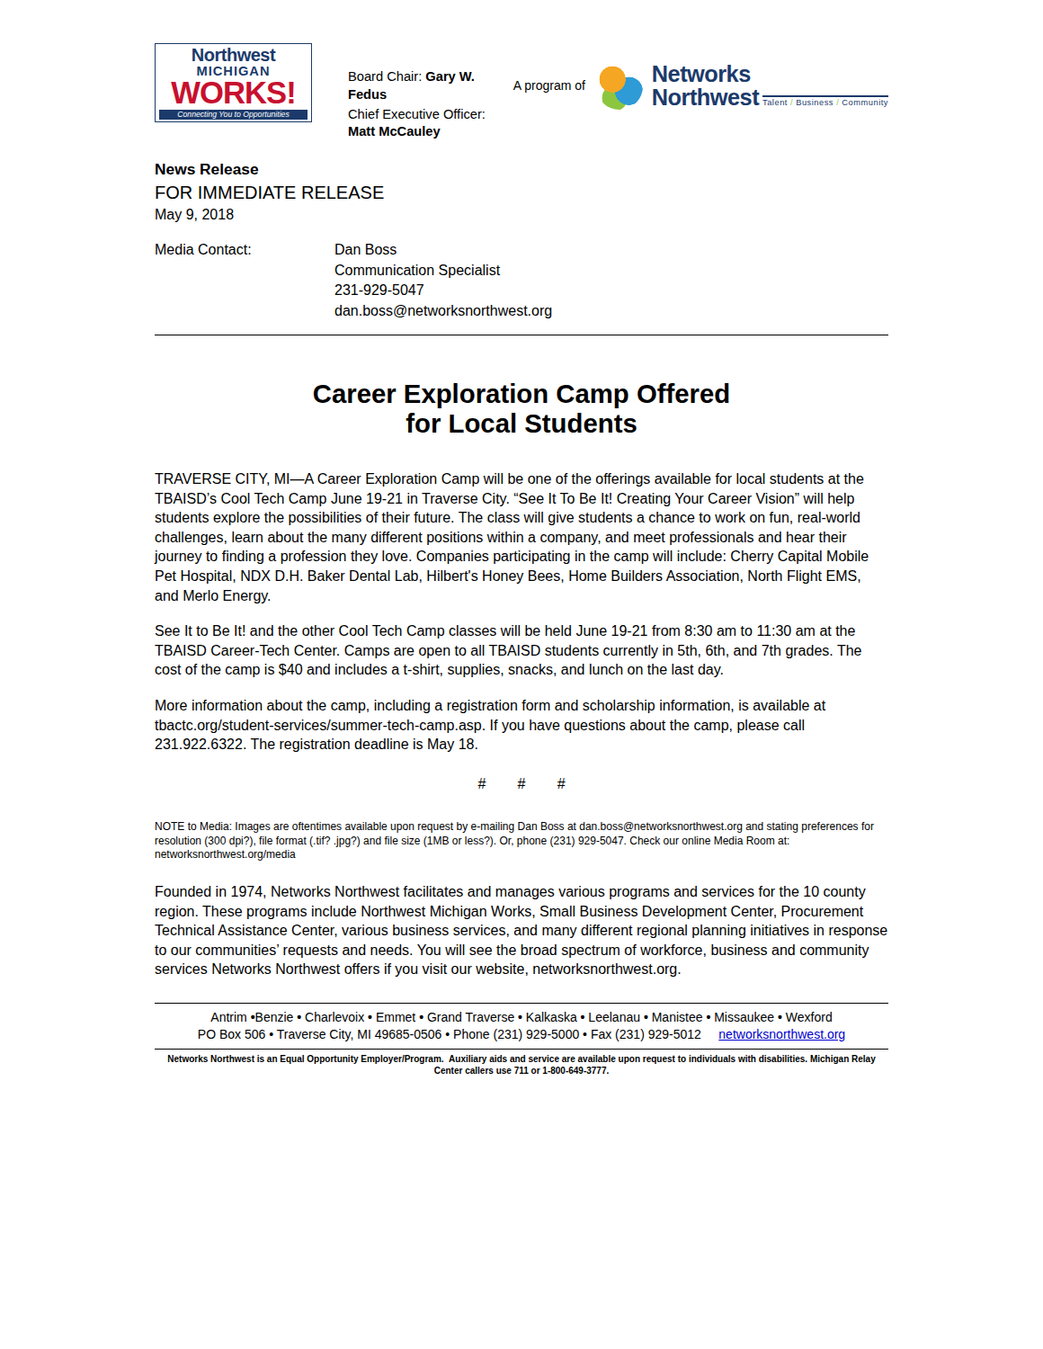Northwest
MICHIGAN
WORKS!
Connecting You to Opportunities
Board Chair: Gary W. Fedus
Chief Executive Officer: Matt McCauley
A program of Networks
Northwest Talent / Business / Community
News Release
FOR IMMEDIATE RELEASE
May 9, 2018
Media Contact:
Dan Boss
Communication Specialist
231-929-5047
dan.boss@networksnorthwest.org
Career Exploration Camp Offered
for Local Students
TRAVERSE CITY, MI—A Career Exploration Camp will be one of the offerings available for local students at the TBAISD’s Cool Tech Camp June 19-21 in Traverse City. “See It To Be It! Creating Your Career Vision” will help students explore the possibilities of their future. The class will give students a chance to work on fun, real-world challenges, learn about the many different positions within a company, and meet professionals and hear their journey to finding a profession they love. Companies participating in the camp will include: Cherry Capital Mobile Pet Hospital, NDX D.H. Baker Dental Lab, Hilbert's Honey Bees, Home Builders Association, North Flight EMS, and Merlo Energy.
See It to Be It! and the other Cool Tech Camp classes will be held June 19-21 from 8:30 am to 11:30 am at the TBAISD Career-Tech Center. Camps are open to all TBAISD students currently in 5th, 6th, and 7th grades. The cost of the camp is $40 and includes a t-shirt, supplies, snacks, and lunch on the last day.
More information about the camp, including a registration form and scholarship information, is available at tbactc.org/student-services/summer-tech-camp.asp. If you have questions about the camp, please call 231.922.6322. The registration deadline is May 18.
###
NOTE to Media: Images are oftentimes available upon request by e-mailing Dan Boss at dan.boss@networksnorthwest.org and stating preferences for resolution (300 dpi?), file format (.tif? .jpg?) and file size (1MB or less?). Or, phone (231) 929-5047. Check our online Media Room at: networksnorthwest.org/media
Founded in 1974, Networks Northwest facilitates and manages various programs and services for the 10 county region. These programs include Northwest Michigan Works, Small Business Development Center, Procurement Technical Assistance Center, various business services, and many different regional planning initiatives in response to our communities’ requests and needs. You will see the broad spectrum of workforce, business and community services Networks Northwest offers if you visit our website, networksnorthwest.org.
Antrim •Benzie • Charlevoix • Emmet • Grand Traverse • Kalkaska • Leelanau • Manistee • Missaukee • Wexford
PO Box 506 • Traverse City, MI 49685-0506 • Phone (231) 929-5000 • Fax (231) 929-5012 networksnorthwest.org
Networks Northwest is an Equal Opportunity Employer/Program. Auxiliary aids and service are available upon request to individuals with disabilities. Michigan Relay Center callers use 711 or 1-800-649-3777.